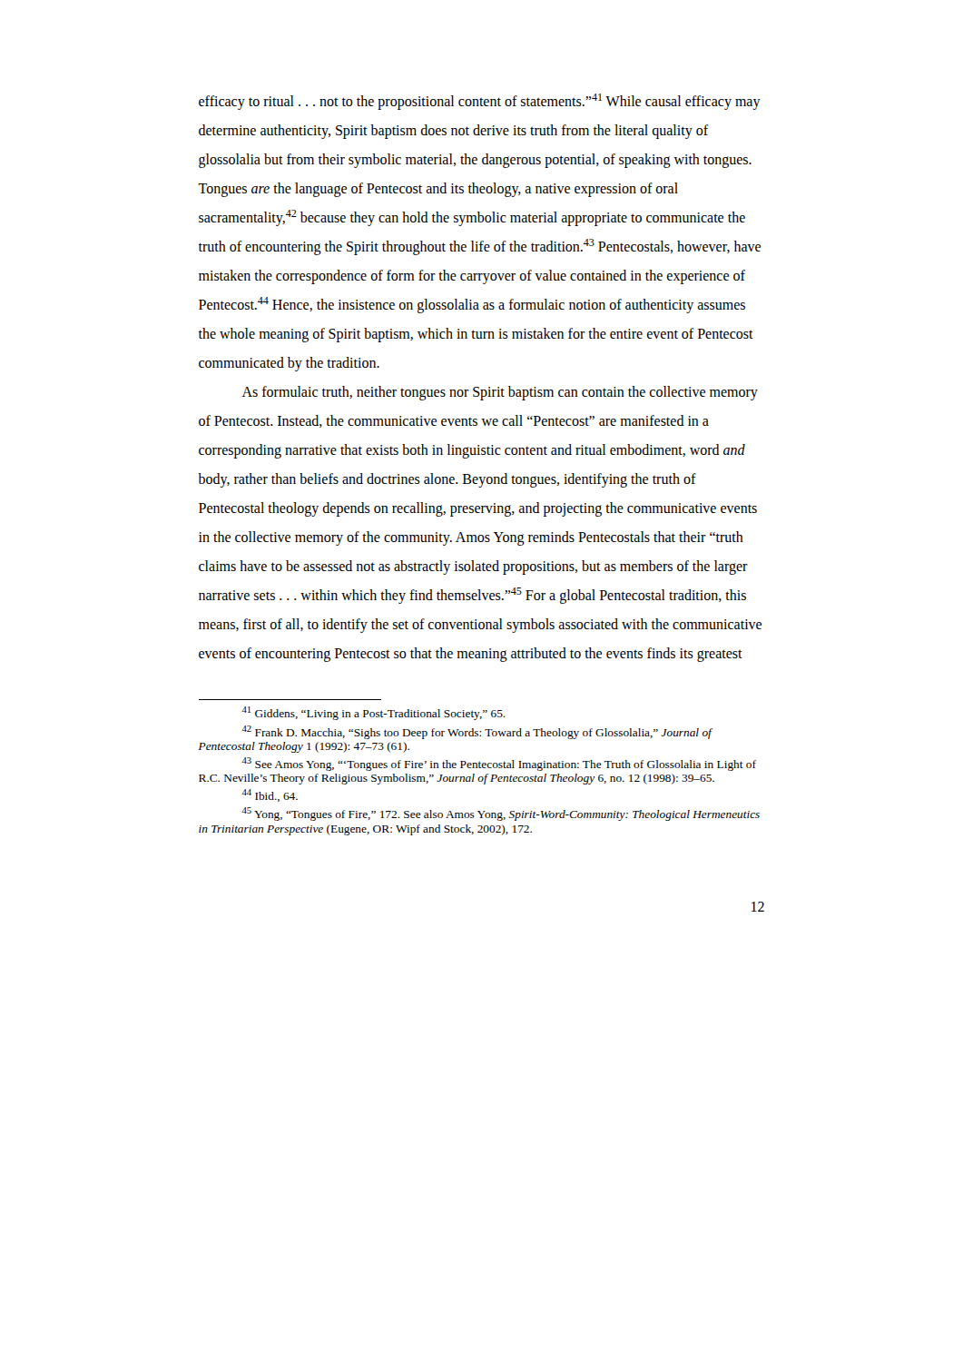efficacy to ritual . . . not to the propositional content of statements.”41 While causal efficacy may determine authenticity, Spirit baptism does not derive its truth from the literal quality of glossolalia but from their symbolic material, the dangerous potential, of speaking with tongues. Tongues are the language of Pentecost and its theology, a native expression of oral sacramentality,42 because they can hold the symbolic material appropriate to communicate the truth of encountering the Spirit throughout the life of the tradition.43 Pentecostals, however, have mistaken the correspondence of form for the carryover of value contained in the experience of Pentecost.44 Hence, the insistence on glossolalia as a formulaic notion of authenticity assumes the whole meaning of Spirit baptism, which in turn is mistaken for the entire event of Pentecost communicated by the tradition.
As formulaic truth, neither tongues nor Spirit baptism can contain the collective memory of Pentecost. Instead, the communicative events we call “Pentecost” are manifested in a corresponding narrative that exists both in linguistic content and ritual embodiment, word and body, rather than beliefs and doctrines alone. Beyond tongues, identifying the truth of Pentecostal theology depends on recalling, preserving, and projecting the communicative events in the collective memory of the community. Amos Yong reminds Pentecostals that their “truth claims have to be assessed not as abstractly isolated propositions, but as members of the larger narrative sets . . . within which they find themselves.”45 For a global Pentecostal tradition, this means, first of all, to identify the set of conventional symbols associated with the communicative events of encountering Pentecost so that the meaning attributed to the events finds its greatest
41 Giddens, “Living in a Post-Traditional Society,” 65.
42 Frank D. Macchia, “Sighs too Deep for Words: Toward a Theology of Glossolalia,” Journal of Pentecostal Theology 1 (1992): 47–73 (61).
43 See Amos Yong, “‘Tongues of Fire’ in the Pentecostal Imagination: The Truth of Glossolalia in Light of R.C. Neville’s Theory of Religious Symbolism,” Journal of Pentecostal Theology 6, no. 12 (1998): 39–65.
44 Ibid., 64.
45 Yong, “Tongues of Fire,” 172. See also Amos Yong, Spirit-Word-Community: Theological Hermeneutics in Trinitarian Perspective (Eugene, OR: Wipf and Stock, 2002), 172.
12